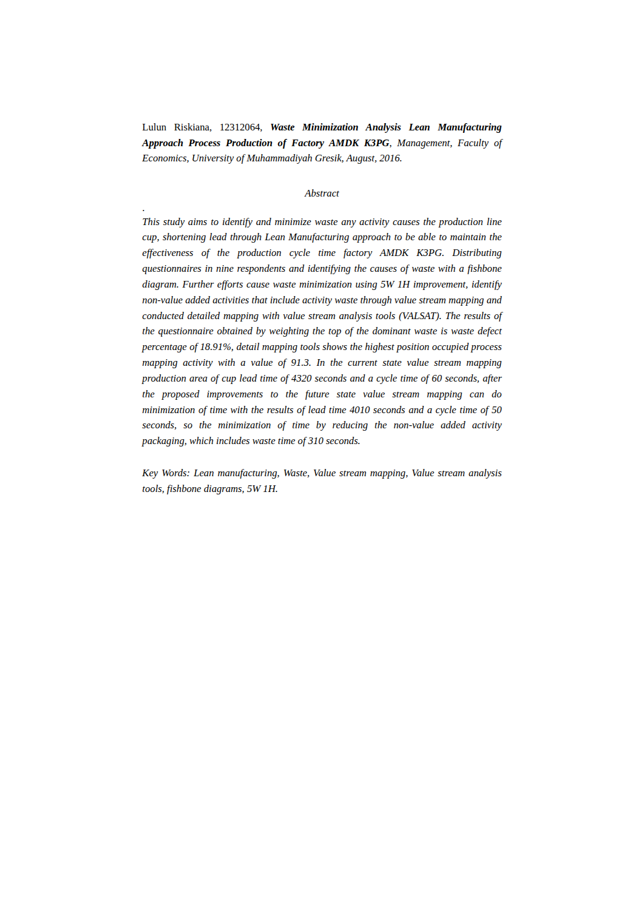Lulun Riskiana, 12312064, Waste Minimization Analysis Lean Manufacturing Approach Process Production of Factory AMDK K3PG, Management, Faculty of Economics, University of Muhammadiyah Gresik, August, 2016.
Abstract
.
This study aims to identify and minimize waste any activity causes the production line cup, shortening lead through Lean Manufacturing approach to be able to maintain the effectiveness of the production cycle time factory AMDK K3PG. Distributing questionnaires in nine respondents and identifying the causes of waste with a fishbone diagram. Further efforts cause waste minimization using 5W 1H improvement, identify non-value added activities that include activity waste through value stream mapping and conducted detailed mapping with value stream analysis tools (VALSAT). The results of the questionnaire obtained by weighting the top of the dominant waste is waste defect percentage of 18.91%, detail mapping tools shows the highest position occupied process mapping activity with a value of 91.3. In the current state value stream mapping production area of cup lead time of 4320 seconds and a cycle time of 60 seconds, after the proposed improvements to the future state value stream mapping can do minimization of time with the results of lead time 4010 seconds and a cycle time of 50 seconds, so the minimization of time by reducing the non-value added activity packaging, which includes waste time of 310 seconds.
Key Words: Lean manufacturing, Waste, Value stream mapping, Value stream analysis tools, fishbone diagrams, 5W 1H.